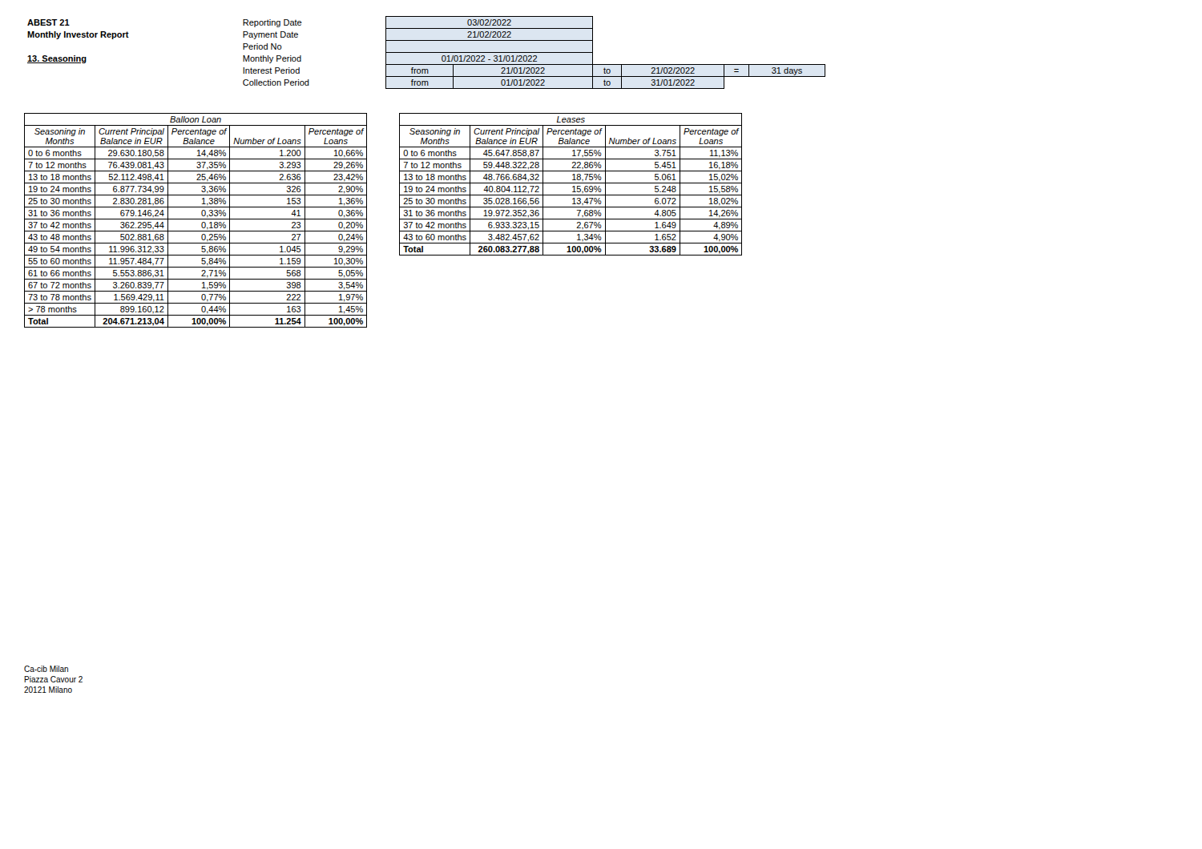| ABEST 21 | Reporting Date | 03/02/2022 | | | | |
| Monthly Investor Report | Payment Date | 21/02/2022 | | | | |
| | Period No | | | | | |
| 13. Seasoning | Monthly Period | 01/01/2022 - 31/01/2022 | | | | |
| | Interest Period | from | 21/01/2022 | to | 21/02/2022 | = | 31 days |
| | Collection Period | from | 01/01/2022 | to | 31/01/2022 | | |
| Balloon Loan |
| Seasoning in Months | Current Principal Balance in EUR | Percentage of Balance | Number of Loans | Percentage of Loans |
| 0 to 6 months | 29.630.180,58 | 14,48% | 1.200 | 10,66% |
| 7 to 12 months | 76.439.081,43 | 37,35% | 3.293 | 29,26% |
| 13 to 18 months | 52.112.498,41 | 25,46% | 2.636 | 23,42% |
| 19 to 24 months | 6.877.734,99 | 3,36% | 326 | 2,90% |
| 25 to 30 months | 2.830.281,86 | 1,38% | 153 | 1,36% |
| 31 to 36 months | 679.146,24 | 0,33% | 41 | 0,36% |
| 37 to 42 months | 362.295,44 | 0,18% | 23 | 0,20% |
| 43 to 48 months | 502.881,68 | 0,25% | 27 | 0,24% |
| 49 to 54 months | 11.996.312,33 | 5,86% | 1.045 | 9,29% |
| 55 to 60 months | 11.957.484,77 | 5,84% | 1.159 | 10,30% |
| 61 to 66 months | 5.553.886,31 | 2,71% | 568 | 5,05% |
| 67 to 72 months | 3.260.839,77 | 1,59% | 398 | 3,54% |
| 73 to 78 months | 1.569.429,11 | 0,77% | 222 | 1,97% |
| > 78 months | 899.160,12 | 0,44% | 163 | 1,45% |
| Total | 204.671.213,04 | 100,00% | 11.254 | 100,00% |
| Leases |
| Seasoning in Months | Current Principal Balance in EUR | Percentage of Balance | Number of Loans | Percentage of Loans |
| 0 to 6 months | 45.647.858,87 | 17,55% | 3.751 | 11,13% |
| 7 to 12 months | 59.448.322,28 | 22,86% | 5.451 | 16,18% |
| 13 to 18 months | 48.766.684,32 | 18,75% | 5.061 | 15,02% |
| 19 to 24 months | 40.804.112,72 | 15,69% | 5.248 | 15,58% |
| 25 to 30 months | 35.028.166,56 | 13,47% | 6.072 | 18,02% |
| 31 to 36 months | 19.972.352,36 | 7,68% | 4.805 | 14,26% |
| 37 to 42 months | 6.933.323,15 | 2,67% | 1.649 | 4,89% |
| 43 to 60 months | 3.482.457,62 | 1,34% | 1.652 | 4,90% |
| Total | 260.083.277,88 | 100,00% | 33.689 | 100,00% |
Ca-cib Milan
Piazza Cavour 2
20121 Milano